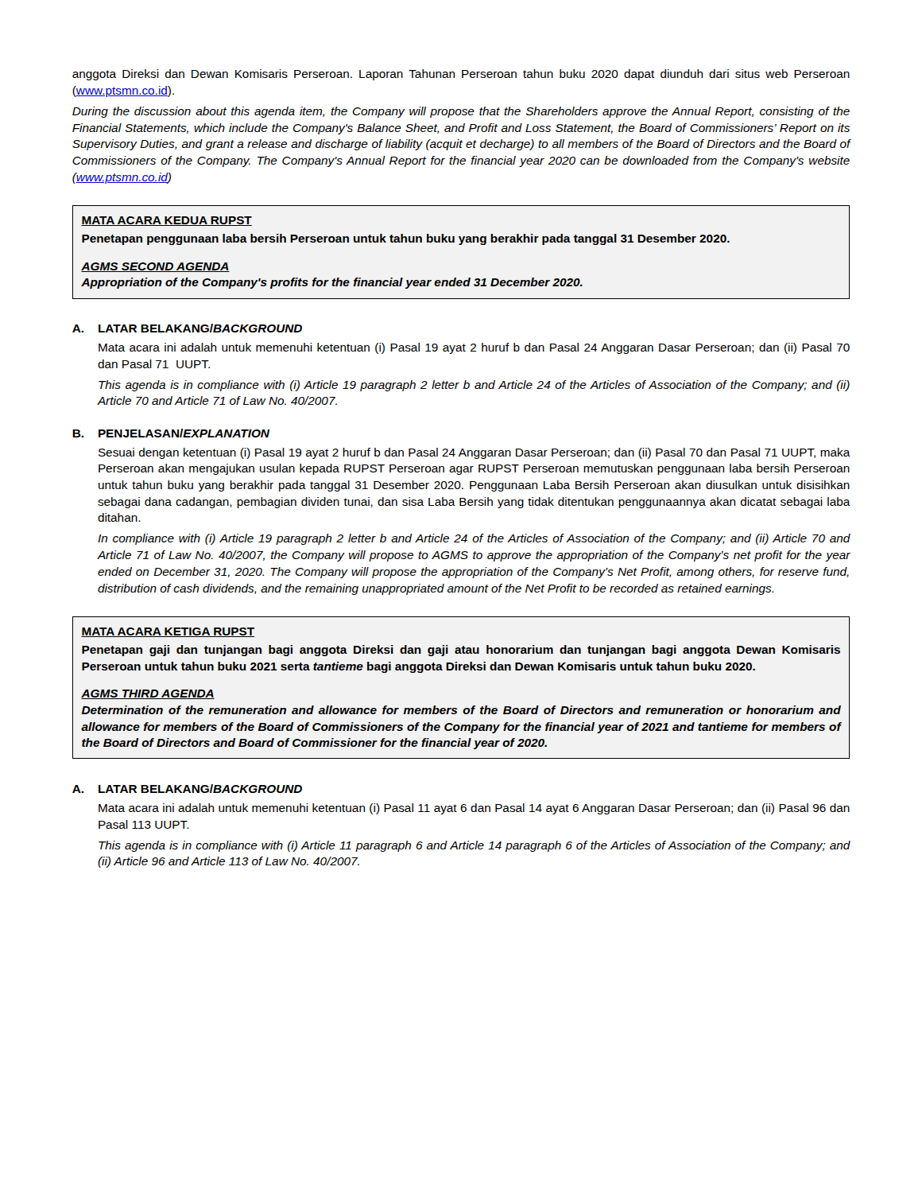anggota Direksi dan Dewan Komisaris Perseroan. Laporan Tahunan Perseroan tahun buku 2020 dapat diunduh dari situs web Perseroan (www.ptsmn.co.id).
During the discussion about this agenda item, the Company will propose that the Shareholders approve the Annual Report, consisting of the Financial Statements, which include the Company's Balance Sheet, and Profit and Loss Statement, the Board of Commissioners’ Report on its Supervisory Duties, and grant a release and discharge of liability (acquit et decharge) to all members of the Board of Directors and the Board of Commissioners of the Company. The Company's Annual Report for the financial year 2020 can be downloaded from the Company's website (www.ptsmn.co.id)
MATA ACARA KEDUA RUPST
Penetapan penggunaan laba bersih Perseroan untuk tahun buku yang berakhir pada tanggal 31 Desember 2020.
AGMS SECOND AGENDA
Appropriation of the Company's profits for the financial year ended 31 December 2020.
A.
LATAR BELAKANG/BACKGROUND
Mata acara ini adalah untuk memenuhi ketentuan (i) Pasal 19 ayat 2 huruf b dan Pasal 24 Anggaran Dasar Perseroan; dan (ii) Pasal 70 dan Pasal 71 UUPT.
This agenda is in compliance with (i) Article 19 paragraph 2 letter b and Article 24 of the Articles of Association of the Company; and (ii) Article 70 and Article 71 of Law No. 40/2007.
B.
PENJELASAN/EXPLANATION
Sesuai dengan ketentuan (i) Pasal 19 ayat 2 huruf b dan Pasal 24 Anggaran Dasar Perseroan; dan (ii) Pasal 70 dan Pasal 71 UUPT, maka Perseroan akan mengajukan usulan kepada RUPST Perseroan agar RUPST Perseroan memutuskan penggunaan laba bersih Perseroan untuk tahun buku yang berakhir pada tanggal 31 Desember 2020. Penggunaan Laba Bersih Perseroan akan diusulkan untuk disisihkan sebagai dana cadangan, pembagian dividen tunai, dan sisa Laba Bersih yang tidak ditentukan penggunaannya akan dicatat sebagai laba ditahan.
In compliance with (i) Article 19 paragraph 2 letter b and Article 24 of the Articles of Association of the Company; and (ii) Article 70 and Article 71 of Law No. 40/2007, the Company will propose to AGMS to approve the appropriation of the Company’s net profit for the year ended on December 31, 2020. The Company will propose the appropriation of the Company’s Net Profit, among others, for reserve fund, distribution of cash dividends, and the remaining unappropriated amount of the Net Profit to be recorded as retained earnings.
MATA ACARA KETIGA RUPST
Penetapan gaji dan tunjangan bagi anggota Direksi dan gaji atau honorarium dan tunjangan bagi anggota Dewan Komisaris Perseroan untuk tahun buku 2021 serta tantieme bagi anggota Direksi dan Dewan Komisaris untuk tahun buku 2020.
AGMS THIRD AGENDA
Determination of the remuneration and allowance for members of the Board of Directors and remuneration or honorarium and allowance for members of the Board of Commissioners of the Company for the financial year of 2021 and tantieme for members of the Board of Directors and Board of Commissioner for the financial year of 2020.
A.
LATAR BELAKANG/BACKGROUND
Mata acara ini adalah untuk memenuhi ketentuan (i) Pasal 11 ayat 6 dan Pasal 14 ayat 6 Anggaran Dasar Perseroan; dan (ii) Pasal 96 dan Pasal 113 UUPT.
This agenda is in compliance with (i) Article 11 paragraph 6 and Article 14 paragraph 6 of the Articles of Association of the Company; and (ii) Article 96 and Article 113 of Law No. 40/2007.